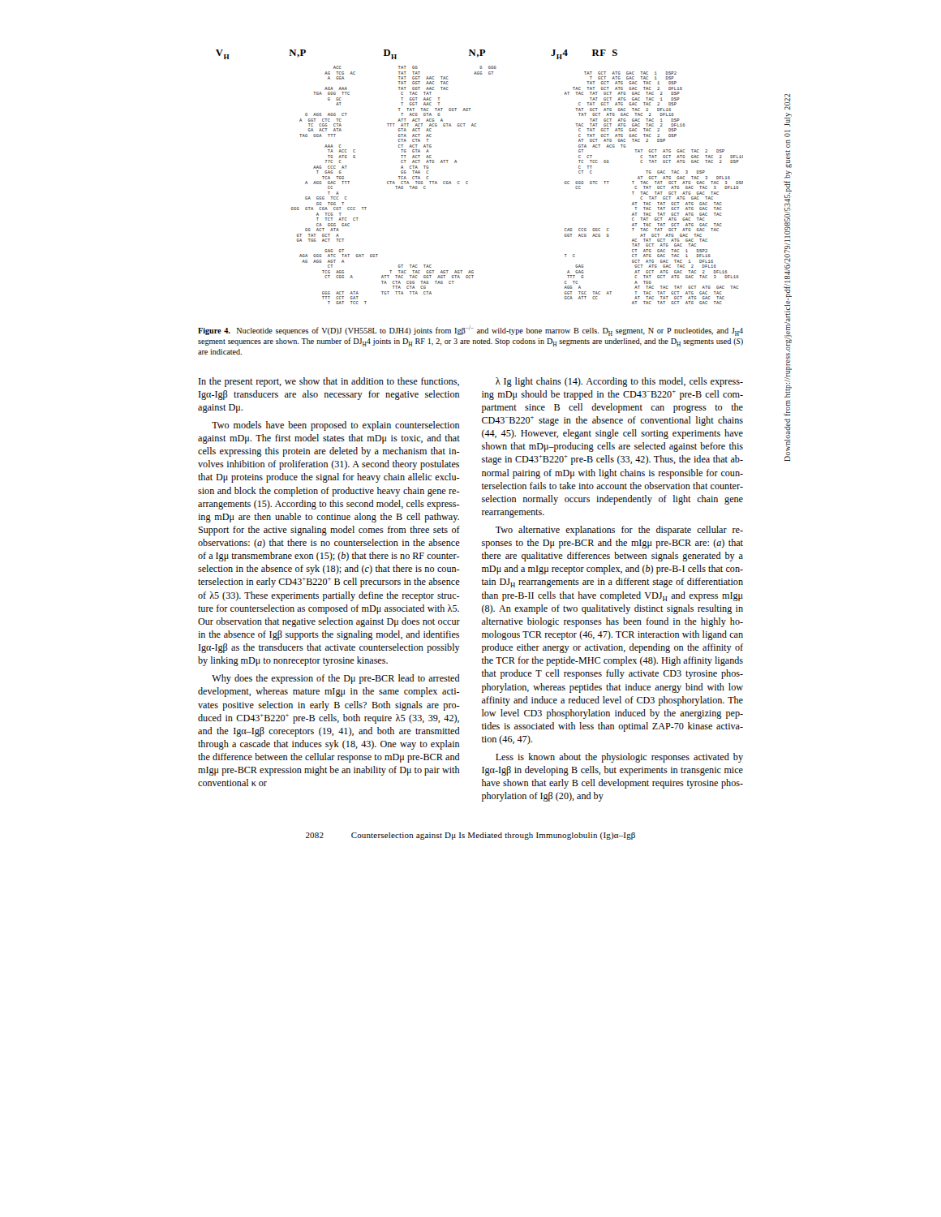Downloaded from http://rupress.org/jem/article-pdf/184/6/2079/1109850/5345.pdf by guest on 01 July 2022
VH N,P DH N,P JH4 RF S
ACC TAT GG G GGG AG TCG AC TAT TAT AGG GT TAT GCT ATG GAC TAC 1 DSP2 A GGA TAT GGT AAC TAC T GCT ATG GAC TAC 1 DSP TAT GGT AAC TAC TAT GCT ATG GAC TAC 1 DSP AGA AAA TAT GGT AAC TAC TAC TAT GCT ATG GAC TAC 2 DFL16 TGA GGG TTC C TAC TAT AT TAC TAT GCT ATG GAC TAC 2 DSP G GC T GGT AAC T TAT GCT ATG GAC TAC 1 DSP AT T GGT AAC T C TAT GCT ATG GAC TAC 2 DSP T TAT TAC TAT GGT AGT TAT GCT ATG GAC TAC 2 DFL16 G AGG AGG CT T ACG GTA G TAT GCT ATG GAC TAC 2 DFL16 A GGT CTC TC ATT ACT ACG A TAT GCT ATG GAC TAC 1 DSP TC CGG CTA TTT ATT ACT ACG GTA GCT AC TAC TAT GCT ATG GAC TAC 2 DFL16 GA ACT ATA GTA ACT AC C TAT GCT ATG GAC TAC 2 DSP TAG GGA TTT GTA ACT AC C TAT GCT ATG GAC TAC 2 DSP CTA CTA T AT GCT ATG GAC TAC 2 DSP AAA C CT ACT ATG GTA ACT ACG TG TA ACC C TG GTA A GT TAT GCT ATG GAC TAC 2 DSP TG ATG G TT ACT AC C CT C TAT GCT ATG GAC TAC 2 DFL16 77C C CT ACT ATG ATT A TC TCC GG C TAT GCT ATG GAC TAC 2 DSP AAG CCC AT A CTA TG C TT T GAG G GG TAA C CT C TG GAC TAC 3 DSP TCA TGG TCA CTA C AT GCT ATG GAC TAC 3 DFL16 A AGG GAC TTT CTA CTA TGG TTA CGA C C GC GGG GTC TT T TAC TAT GCT ATG GAC TAC 3 DSP CC TAG TAG C CC C TAT GCT ATG GAC TAC 3 DFL16 T A T TAC TAT GCT ATG GAC TAC GA GGG TCC C C TAT GCT ATG GAC TAC GG TGG T AT TAC TAT GCT ATG GAC TAC GGG GTA CGA CGT CCC TT T TAC TAT GCT ATG GAC TAC A TCG T AT TAC TAT GCT ATG GAC TAC T TCT ATC CT C TAT GCT ATG GAC TAC CA GGG GAC AT TAC TAT GCT ATG GAC TAC GG ACT ATA CAG CCG GGC C T TAC TAT GCT ATG GAC TAC GT TAT GCT A GGT ACG ACG G AT GCT ATG GAC TAC GA TGG ACT TCT AC TAT GCT ATG GAC TAC TAT GCT ATG GAC TAC GAG GT CT ATG GAC TAC 1 DSP2 AGA GGG ATC TAT GAT GGT T C CT ATG GAC TAC 1 DFL16 AG AGG AGT A GCT ATG GAC TAC 1 DFL16 CT GT TAC TAC GAG GCT ATG GAC TAC 2 DFL16 TCG AGG T TAC TAC GGT AGT AGT AG A GAG AT GCT ATG GAC TAC 2 DFL16 CT CGG A ATT TAC TAC GGT AGT GTA GCT TTT G C TAT GCT ATG GAC TAC 3 DFL16 TA CTA CGG TAG TAG CT C TC A TGG TTA CTA CG AGG A AT TAC TAC TAT GCT ATG GAC TAC GGG ACT ATA TGT TTA TTA CTA GGT TGC TAC AT T TAC TAT GCT ATG GAC TAC TTT CCT GAT GCA ATT CC AT TAC TAT GCT ATG GAC TAC T GAT TCC T AT TAC TAT GCT ATG GAC TAC
Figure 4. Nucleotide sequences of V(D)J (VH558L to DJH4) joints from Igβ−/− and wild-type bone marrow B cells. DH segment, N or P nucleotides, and JH4 segment sequences are shown. The number of DJH4 joints in DH RF 1, 2, or 3 are noted. Stop codons in DH segments are underlined, and the DH segments used (S) are indicated.
In the present report, we show that in addition to these functions, Igα-Igβ transducers are also necessary for negative selection against Dμ.
Two models have been proposed to explain counterselection against mDμ. The first model states that mDμ is toxic, and that cells expressing this protein are deleted by a mechanism that involves inhibition of proliferation (31). A second theory postulates that Dμ proteins produce the signal for heavy chain allelic exclusion and block the completion of productive heavy chain gene rearrangements (15). According to this second model, cells expressing mDμ are then unable to continue along the B cell pathway. Support for the active signaling model comes from three sets of observations: (a) that there is no counterselection in the absence of a Igμ transmembrane exon (15); (b) that there is no RF counterselection in the absence of syk (18); and (c) that there is no counterselection in early CD43+B220+ B cell precursors in the absence of λ5 (33). These experiments partially define the receptor structure for counterselection as composed of mDμ associated with λ5. Our observation that negative selection against Dμ does not occur in the absence of Igβ supports the signaling model, and identifies Igα-Igβ as the transducers that activate counterselection possibly by linking mDμ to nonreceptor tyrosine kinases.
Why does the expression of the Dμ pre-BCR lead to arrested development, whereas mature mIgμ in the same complex activates positive selection in early B cells? Both signals are produced in CD43+B220+ pre-B cells, both require λ5 (33, 39, 42), and the Igα–Igβ coreceptors (19, 41), and both are transmitted through a cascade that induces syk (18, 43). One way to explain the difference between the cellular response to mDμ pre-BCR and mIgμ pre-BCR expression might be an inability of Dμ to pair with conventional κ or
λ Ig light chains (14). According to this model, cells expressing mDμ should be trapped in the CD43−B220+ pre-B cell compartment since B cell development can progress to the CD43−B220+ stage in the absence of conventional light chains (44, 45). However, elegant single cell sorting experiments have shown that mDμ–producing cells are selected against before this stage in CD43+B220+ pre-B cells (33, 42). Thus, the idea that abnormal pairing of mDμ with light chains is responsible for counterselection fails to take into account the observation that counterselection normally occurs independently of light chain gene rearrangements.
Two alternative explanations for the disparate cellular responses to the Dμ pre-BCR and the mIgμ pre-BCR are: (a) that there are qualitative differences between signals generated by a mDμ and a mIgμ receptor complex, and (b) pre-B-I cells that contain DJH rearrangements are in a different stage of differentiation than pre-B-II cells that have completed VDJH and express mIgμ (8). An example of two qualitatively distinct signals resulting in alternative biologic responses has been found in the highly homologous TCR receptor (46, 47). TCR interaction with ligand can produce either anergy or activation, depending on the affinity of the TCR for the peptide-MHC complex (48). High affinity ligands that produce T cell responses fully activate CD3 tyrosine phosphorylation, whereas peptides that induce anergy bind with low affinity and induce a reduced level of CD3 phosphorylation. The low level CD3 phosphorylation induced by the anergizing peptides is associated with less than optimal ZAP-70 kinase activation (46, 47).
Less is known about the physiologic responses activated by Igα-Igβ in developing B cells, but experiments in transgenic mice have shown that early B cell development requires tyrosine phosphorylation of Igβ (20), and by
2082 Counterselection against Dμ Is Mediated through Immunoglobulin (Ig)α–Igβ